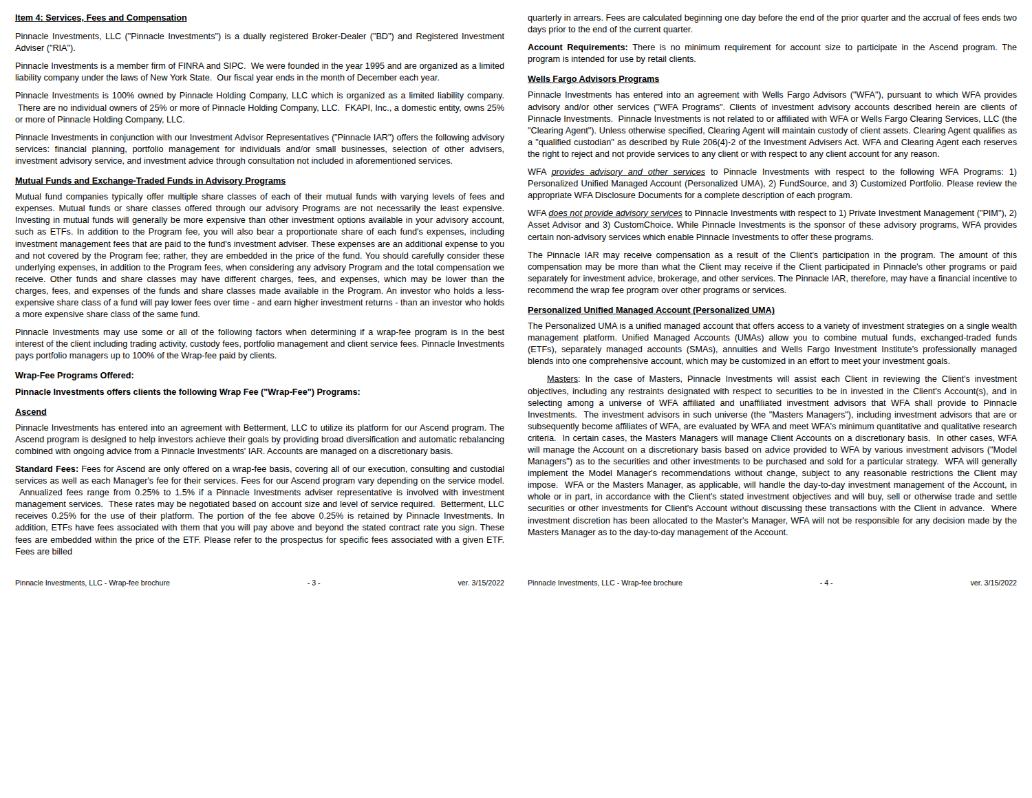Item 4: Services, Fees and Compensation
Pinnacle Investments, LLC ("Pinnacle Investments") is a dually registered Broker-Dealer ("BD") and Registered Investment Adviser ("RIA").
Pinnacle Investments is a member firm of FINRA and SIPC. We were founded in the year 1995 and are organized as a limited liability company under the laws of New York State. Our fiscal year ends in the month of December each year.
Pinnacle Investments is 100% owned by Pinnacle Holding Company, LLC which is organized as a limited liability company. There are no individual owners of 25% or more of Pinnacle Holding Company, LLC. FKAPI, Inc., a domestic entity, owns 25% or more of Pinnacle Holding Company, LLC.
Pinnacle Investments in conjunction with our Investment Advisor Representatives ("Pinnacle IAR") offers the following advisory services: financial planning, portfolio management for individuals and/or small businesses, selection of other advisers, investment advisory service, and investment advice through consultation not included in aforementioned services.
Mutual Funds and Exchange-Traded Funds in Advisory Programs
Mutual fund companies typically offer multiple share classes of each of their mutual funds with varying levels of fees and expenses. Mutual funds or share classes offered through our advisory Programs are not necessarily the least expensive. Investing in mutual funds will generally be more expensive than other investment options available in your advisory account, such as ETFs. In addition to the Program fee, you will also bear a proportionate share of each fund's expenses, including investment management fees that are paid to the fund's investment adviser. These expenses are an additional expense to you and not covered by the Program fee; rather, they are embedded in the price of the fund. You should carefully consider these underlying expenses, in addition to the Program fees, when considering any advisory Program and the total compensation we receive. Other funds and share classes may have different charges, fees, and expenses, which may be lower than the charges, fees, and expenses of the funds and share classes made available in the Program. An investor who holds a less-expensive share class of a fund will pay lower fees over time - and earn higher investment returns - than an investor who holds a more expensive share class of the same fund.
Pinnacle Investments may use some or all of the following factors when determining if a wrap-fee program is in the best interest of the client including trading activity, custody fees, portfolio management and client service fees. Pinnacle Investments pays portfolio managers up to 100% of the Wrap-fee paid by clients.
Wrap-Fee Programs Offered:
Pinnacle Investments offers clients the following Wrap Fee ("Wrap-Fee") Programs:
Ascend
Pinnacle Investments has entered into an agreement with Betterment, LLC to utilize its platform for our Ascend program. The Ascend program is designed to help investors achieve their goals by providing broad diversification and automatic rebalancing combined with ongoing advice from a Pinnacle Investments' IAR. Accounts are managed on a discretionary basis.
Standard Fees: Fees for Ascend are only offered on a wrap-fee basis, covering all of our execution, consulting and custodial services as well as each Manager's fee for their services. Fees for our Ascend program vary depending on the service model. Annualized fees range from 0.25% to 1.5% if a Pinnacle Investments adviser representative is involved with investment management services. These rates may be negotiated based on account size and level of service required. Betterment, LLC receives 0.25% for the use of their platform. The portion of the fee above 0.25% is retained by Pinnacle Investments. In addition, ETFs have fees associated with them that you will pay above and beyond the stated contract rate you sign. These fees are embedded within the price of the ETF. Please refer to the prospectus for specific fees associated with a given ETF. Fees are billed
Pinnacle Investments, LLC - Wrap-fee brochure - 3 - ver. 3/15/2022
quarterly in arrears. Fees are calculated beginning one day before the end of the prior quarter and the accrual of fees ends two days prior to the end of the current quarter.
Account Requirements: There is no minimum requirement for account size to participate in the Ascend program. The program is intended for use by retail clients.
Wells Fargo Advisors Programs
Pinnacle Investments has entered into an agreement with Wells Fargo Advisors ("WFA"), pursuant to which WFA provides advisory and/or other services ("WFA Programs". Clients of investment advisory accounts described herein are clients of Pinnacle Investments. Pinnacle Investments is not related to or affiliated with WFA or Wells Fargo Clearing Services, LLC (the "Clearing Agent"). Unless otherwise specified, Clearing Agent will maintain custody of client assets. Clearing Agent qualifies as a "qualified custodian" as described by Rule 206(4)-2 of the Investment Advisers Act. WFA and Clearing Agent each reserves the right to reject and not provide services to any client or with respect to any client account for any reason.
WFA provides advisory and other services to Pinnacle Investments with respect to the following WFA Programs: 1) Personalized Unified Managed Account (Personalized UMA), 2) FundSource, and 3) Customized Portfolio. Please review the appropriate WFA Disclosure Documents for a complete description of each program.
WFA does not provide advisory services to Pinnacle Investments with respect to 1) Private Investment Management ("PIM"), 2) Asset Advisor and 3) CustomChoice. While Pinnacle Investments is the sponsor of these advisory programs, WFA provides certain non-advisory services which enable Pinnacle Investments to offer these programs.
The Pinnacle IAR may receive compensation as a result of the Client's participation in the program. The amount of this compensation may be more than what the Client may receive if the Client participated in Pinnacle's other programs or paid separately for investment advice, brokerage, and other services. The Pinnacle IAR, therefore, may have a financial incentive to recommend the wrap fee program over other programs or services.
Personalized Unified Managed Account (Personalized UMA)
The Personalized UMA is a unified managed account that offers access to a variety of investment strategies on a single wealth management platform. Unified Managed Accounts (UMAs) allow you to combine mutual funds, exchanged-traded funds (ETFs), separately managed accounts (SMAs), annuities and Wells Fargo Investment Institute's professionally managed blends into one comprehensive account, which may be customized in an effort to meet your investment goals.
Masters: In the case of Masters, Pinnacle Investments will assist each Client in reviewing the Client's investment objectives, including any restraints designated with respect to securities to be in invested in the Client's Account(s), and in selecting among a universe of WFA affiliated and unaffiliated investment advisors that WFA shall provide to Pinnacle Investments. The investment advisors in such universe (the "Masters Managers"), including investment advisors that are or subsequently become affiliates of WFA, are evaluated by WFA and meet WFA's minimum quantitative and qualitative research criteria. In certain cases, the Masters Managers will manage Client Accounts on a discretionary basis. In other cases, WFA will manage the Account on a discretionary basis based on advice provided to WFA by various investment advisors ("Model Managers") as to the securities and other investments to be purchased and sold for a particular strategy. WFA will generally implement the Model Manager's recommendations without change, subject to any reasonable restrictions the Client may impose. WFA or the Masters Manager, as applicable, will handle the day-to-day investment management of the Account, in whole or in part, in accordance with the Client's stated investment objectives and will buy, sell or otherwise trade and settle securities or other investments for Client's Account without discussing these transactions with the Client in advance. Where investment discretion has been allocated to the Master's Manager, WFA will not be responsible for any decision made by the Masters Manager as to the day-to-day management of the Account.
Pinnacle Investments, LLC - Wrap-fee brochure - 4 - ver. 3/15/2022